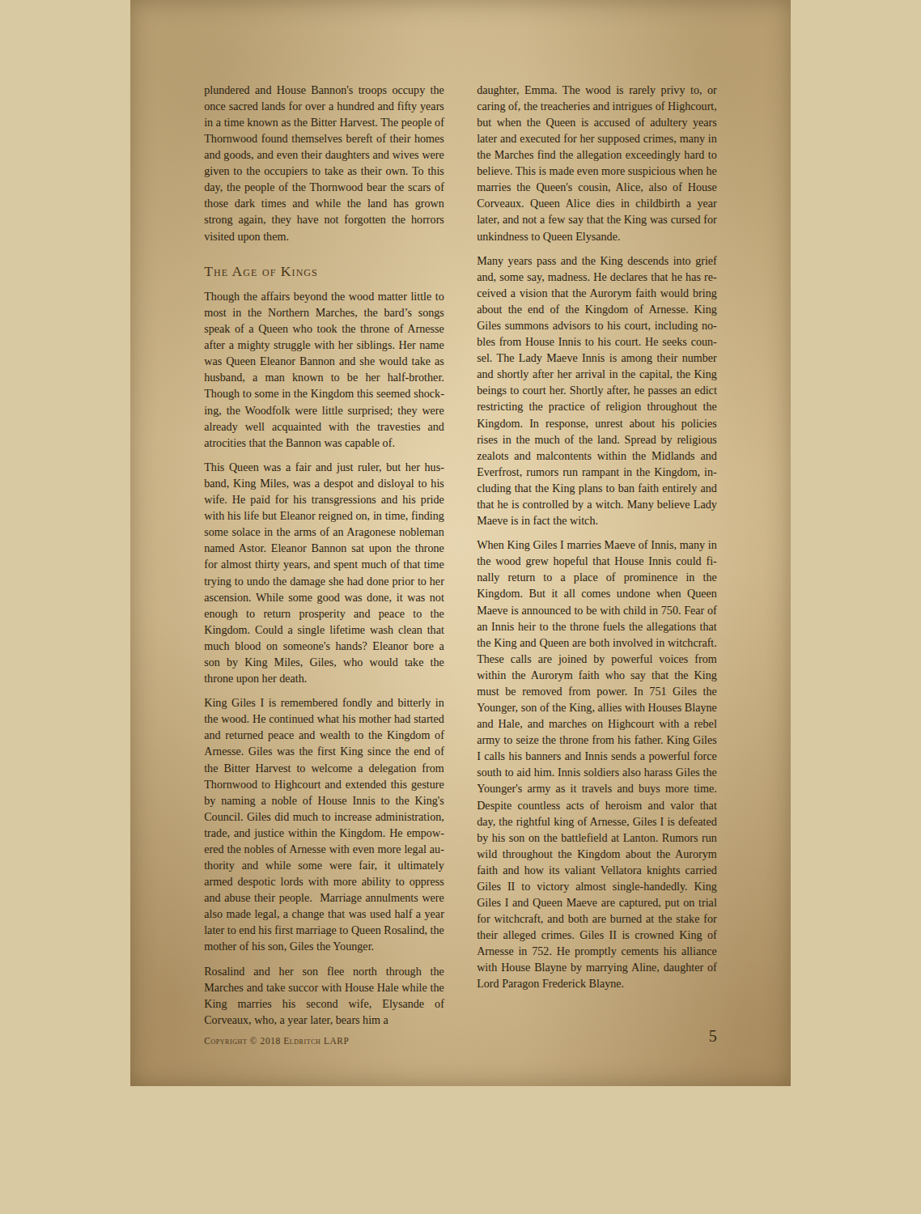plundered and House Bannon's troops occupy the once sacred lands for over a hundred and fifty years in a time known as the Bitter Harvest. The people of Thornwood found themselves bereft of their homes and goods, and even their daughters and wives were given to the occupiers to take as their own. To this day, the people of the Thornwood bear the scars of those dark times and while the land has grown strong again, they have not forgotten the horrors visited upon them.
The Age of Kings
Though the affairs beyond the wood matter little to most in the Northern Marches, the bard’s songs speak of a Queen who took the throne of Arnesse after a mighty struggle with her siblings. Her name was Queen Eleanor Bannon and she would take as husband, a man known to be her half-brother. Though to some in the Kingdom this seemed shocking, the Woodfolk were little surprised; they were already well acquainted with the travesties and atrocities that the Bannon was capable of.
This Queen was a fair and just ruler, but her husband, King Miles, was a despot and disloyal to his wife. He paid for his transgressions and his pride with his life but Eleanor reigned on, in time, finding some solace in the arms of an Aragonese nobleman named Astor. Eleanor Bannon sat upon the throne for almost thirty years, and spent much of that time trying to undo the damage she had done prior to her ascension. While some good was done, it was not enough to return prosperity and peace to the Kingdom. Could a single lifetime wash clean that much blood on someone's hands? Eleanor bore a son by King Miles, Giles, who would take the throne upon her death.
King Giles I is remembered fondly and bitterly in the wood. He continued what his mother had started and returned peace and wealth to the Kingdom of Arnesse. Giles was the first King since the end of the Bitter Harvest to welcome a delegation from Thornwood to Highcourt and extended this gesture by naming a noble of House Innis to the King's Council. Giles did much to increase administration, trade, and justice within the Kingdom. He empowered the nobles of Arnesse with even more legal authority and while some were fair, it ultimately armed despotic lords with more ability to oppress and abuse their people. Marriage annulments were also made legal, a change that was used half a year later to end his first marriage to Queen Rosalind, the mother of his son, Giles the Younger.
Rosalind and her son flee north through the Marches and take succor with House Hale while the King marries his second wife, Elysande of Corveaux, who, a year later, bears him a
daughter, Emma. The wood is rarely privy to, or caring of, the treacheries and intrigues of Highcourt, but when the Queen is accused of adultery years later and executed for her supposed crimes, many in the Marches find the allegation exceedingly hard to believe. This is made even more suspicious when he marries the Queen's cousin, Alice, also of House Corveaux. Queen Alice dies in childbirth a year later, and not a few say that the King was cursed for unkindness to Queen Elysande.
Many years pass and the King descends into grief and, some say, madness. He declares that he has received a vision that the Aurorym faith would bring about the end of the Kingdom of Arnesse. King Giles summons advisors to his court, including nobles from House Innis to his court. He seeks counsel. The Lady Maeve Innis is among their number and shortly after her arrival in the capital, the King beings to court her. Shortly after, he passes an edict restricting the practice of religion throughout the Kingdom. In response, unrest about his policies rises in the much of the land. Spread by religious zealots and malcontents within the Midlands and Everfrost, rumors run rampant in the Kingdom, including that the King plans to ban faith entirely and that he is controlled by a witch. Many believe Lady Maeve is in fact the witch.
When King Giles I marries Maeve of Innis, many in the wood grew hopeful that House Innis could finally return to a place of prominence in the Kingdom. But it all comes undone when Queen Maeve is announced to be with child in 750. Fear of an Innis heir to the throne fuels the allegations that the King and Queen are both involved in witchcraft. These calls are joined by powerful voices from within the Aurorym faith who say that the King must be removed from power. In 751 Giles the Younger, son of the King, allies with Houses Blayne and Hale, and marches on Highcourt with a rebel army to seize the throne from his father. King Giles I calls his banners and Innis sends a powerful force south to aid him. Innis soldiers also harass Giles the Younger's army as it travels and buys more time. Despite countless acts of heroism and valor that day, the rightful king of Arnesse, Giles I is defeated by his son on the battlefield at Lanton. Rumors run wild throughout the Kingdom about the Aurorym faith and how its valiant Vellatora knights carried Giles II to victory almost single-handedly. King Giles I and Queen Maeve are captured, put on trial for witchcraft, and both are burned at the stake for their alleged crimes. Giles II is crowned King of Arnesse in 752. He promptly cements his alliance with House Blayne by marrying Aline, daughter of Lord Paragon Frederick Blayne.
Copyright © 2018 Eldritch LARP
5